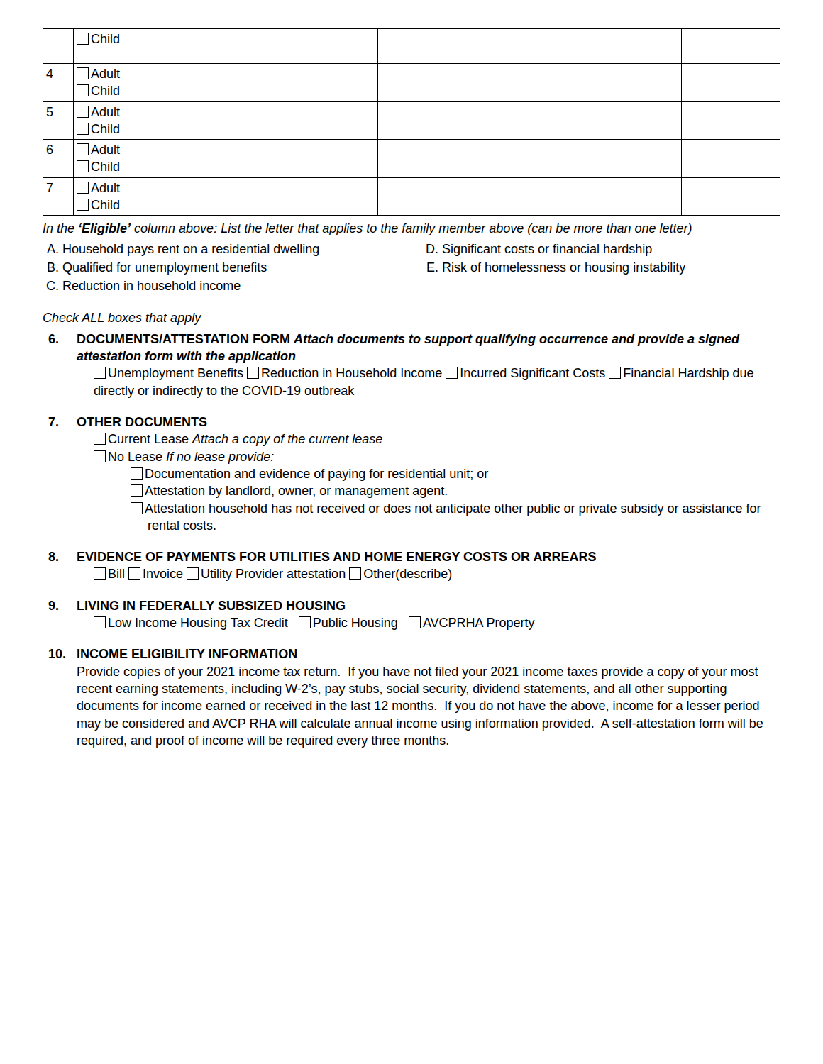| | Child | | | | |
| 4 | Adult Child | | | | |
| 5 | Adult Child | | | | |
| 6 | Adult Child | | | | |
| 7 | Adult Child | | | | |
In the ‘Eligible’ column above: List the letter that applies to the family member above (can be more than one letter)
Household pays rent on a residential dwelling
Qualified for unemployment benefits
Reduction in household income
Significant costs or financial hardship
Risk of homelessness or housing instability
Check ALL boxes that apply
DOCUMENTS/ATTESTATION FORM Attach documents to support qualifying occurrence and provide a signed attestation form with the application
Unemployment Benefits Reduction in Household Income Incurred Significant Costs Financial Hardship due directly or indirectly to the COVID-19 outbreak
OTHER DOCUMENTS
Current Lease Attach a copy of the current lease
No Lease If no lease provide:
Documentation and evidence of paying for residential unit; or
Attestation by landlord, owner, or management agent.
Attestation household has not received or does not anticipate other public or private subsidy or assistance for rental costs.
EVIDENCE OF PAYMENTS FOR UTILITIES AND HOME ENERGY COSTS OR ARREARS
Bill Invoice Utility Provider attestation Other(describe)
LIVING IN FEDERALLY SUBSIZED HOUSING
Low Income Housing Tax Credit Public Housing AVCPRHA Property
INCOME ELIGIBILITY INFORMATION
Provide copies of your 2021 income tax return. If you have not filed your 2021 income taxes provide a copy of your most recent earning statements, including W-2’s, pay stubs, social security, dividend statements, and all other supporting documents for income earned or received in the last 12 months. If you do not have the above, income for a lesser period may be considered and AVCP RHA will calculate annual income using information provided. A self-attestation form will be required, and proof of income will be required every three months.